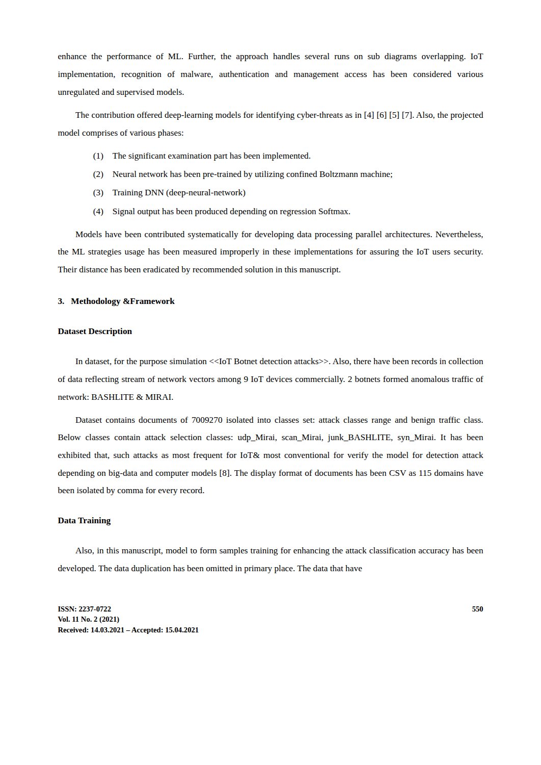enhance the performance of ML. Further, the approach handles several runs on sub diagrams overlapping. IoT implementation, recognition of malware, authentication and management access has been considered various unregulated and supervised models.
The contribution offered deep-learning models for identifying cyber-threats as in [4] [6] [5] [7]. Also, the projected model comprises of various phases:
(1) The significant examination part has been implemented.
(2) Neural network has been pre-trained by utilizing confined Boltzmann machine;
(3) Training DNN (deep-neural-network)
(4) Signal output has been produced depending on regression Softmax.
Models have been contributed systematically for developing data processing parallel architectures. Nevertheless, the ML strategies usage has been measured improperly in these implementations for assuring the IoT users security. Their distance has been eradicated by recommended solution in this manuscript.
3. Methodology &Framework
Dataset Description
In dataset, for the purpose simulation <<IoT Botnet detection attacks>>. Also, there have been records in collection of data reflecting stream of network vectors among 9 IoT devices commercially. 2 botnets formed anomalous traffic of network: BASHLITE & MIRAI.
Dataset contains documents of 7009270 isolated into classes set: attack classes range and benign traffic class. Below classes contain attack selection classes: udp_Mirai, scan_Mirai, junk_BASHLITE, syn_Mirai. It has been exhibited that, such attacks as most frequent for IoT& most conventional for verify the model for detection attack depending on big-data and computer models [8]. The display format of documents has been CSV as 115 domains have been isolated by comma for every record.
Data Training
Also, in this manuscript, model to form samples training for enhancing the attack classification accuracy has been developed. The data duplication has been omitted in primary place. The data that have
ISSN: 2237-0722
Vol. 11 No. 2 (2021)
Received: 14.03.2021 – Accepted: 15.04.2021
550